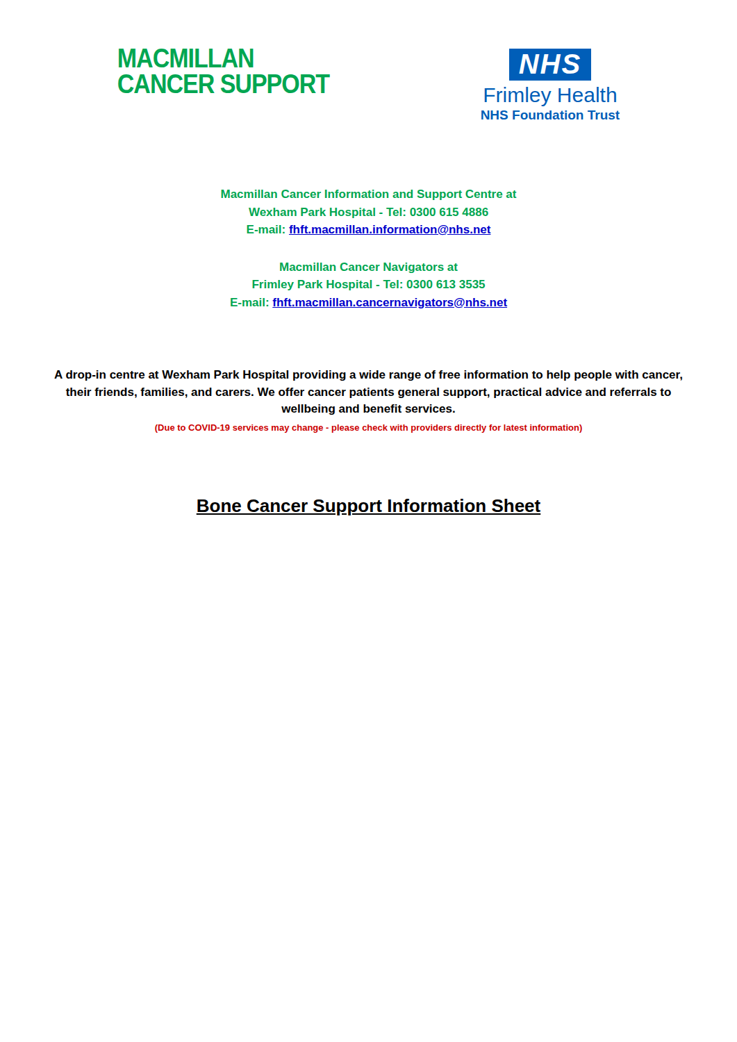MACMILLAN
CANCER SUPPORT
NHS
Frimley Health
NHS Foundation Trust
Macmillan Cancer Information and Support Centre at
Wexham Park Hospital - Tel: 0300 615 4886
E-mail: fhft.macmillan.information@nhs.net
Macmillan Cancer Navigators at
Frimley Park Hospital - Tel: 0300 613 3535
E-mail: fhft.macmillan.cancernavigators@nhs.net
A drop-in centre at Wexham Park Hospital providing a wide range of free information to help people with cancer, their friends, families, and carers. We offer cancer patients general support, practical advice and referrals to wellbeing and benefit services.
(Due to COVID-19 services may change - please check with providers directly for latest information)
Bone Cancer Support Information Sheet